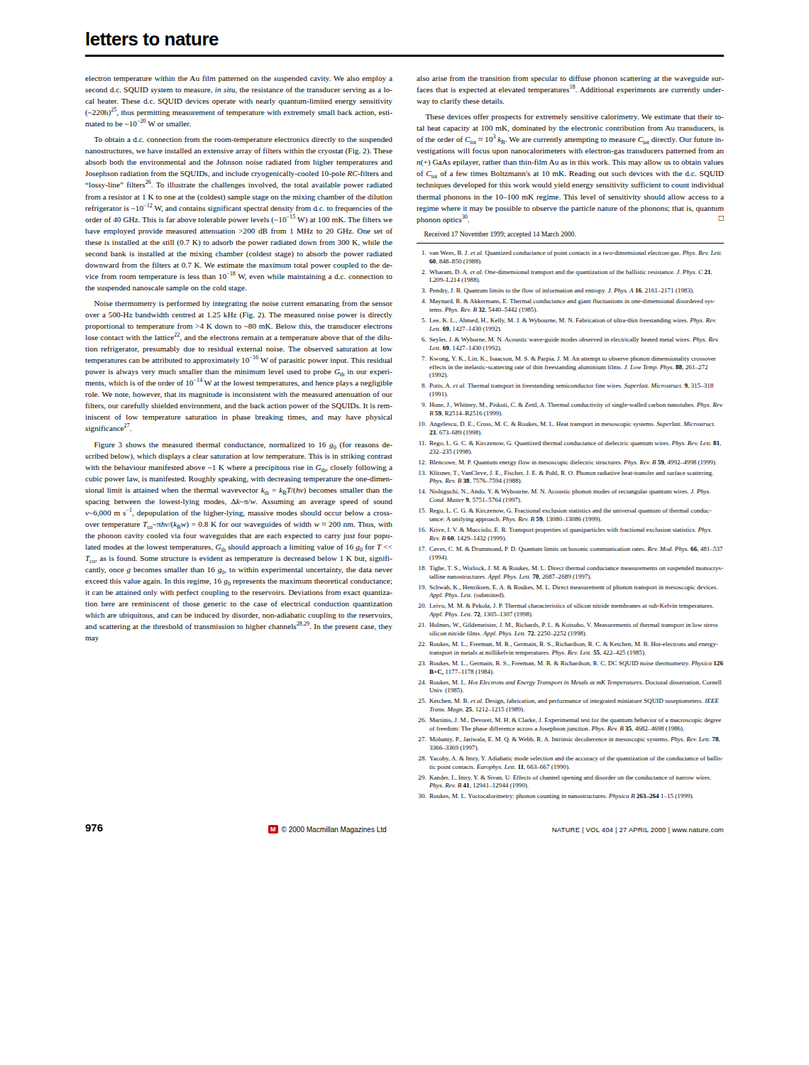letters to nature
electron temperature within the Au film patterned on the suspended cavity. We also employ a second d.c. SQUID system to measure, in situ, the resistance of the transducer serving as a local heater. These d.c. SQUID devices operate with nearly quantum-limited energy sensitivity (~220h)25, thus permitting measurement of temperature with extremely small back action, estimated to be ~10−20 W or smaller.
To obtain a d.c. connection from the room-temperature electronics directly to the suspended nanostructures, we have installed an extensive array of filters within the cryostat (Fig. 2). These absorb both the environmental and the Johnson noise radiated from higher temperatures and Josephson radiation from the SQUIDs, and include cryogenically-cooled 10-pole RC-filters and “lossy-line” filters26. To illustrate the challenges involved, the total available power radiated from a resistor at 1 K to one at the (coldest) sample stage on the mixing chamber of the dilution refrigerator is ~10−12 W, and contains significant spectral density from d.c. to frequencies of the order of 40 GHz. This is far above tolerable power levels (~10−15 W) at 100 mK. The filters we have employed provide measured attenuation >200 dB from 1 MHz to 20 GHz. One set of these is installed at the still (0.7 K) to adsorb the power radiated down from 300 K, while the second bank is installed at the mixing chamber (coldest stage) to absorb the power radiated downward from the filters at 0.7 K. We estimate the maximum total power coupled to the device from room temperature is less than 10−18 W, even while maintaining a d.c. connection to the suspended nanoscale sample on the cold stage.
Noise thermometry is performed by integrating the noise current emanating from the sensor over a 500-Hz bandwidth centred at 1.25 kHz (Fig. 2). The measured noise power is directly proportional to temperature from >4 K down to ~80 mK. Below this, the transducer electrons lose contact with the lattice22, and the electrons remain at a temperature above that of the dilution refrigerator, presumably due to residual external noise. The observed saturation at low temperatures can be attributed to approximately 10−16 W of parasitic power input. This residual power is always very much smaller than the minimum level used to probe Gth in our experiments, which is of the order of 10−14 W at the lowest temperatures, and hence plays a negligible role. We note, however, that its magnitude is inconsistent with the measured attenuation of our filters, our carefully shielded environment, and the back action power of the SQUIDs. It is reminiscent of low temperature saturation in phase breaking times, and may have physical significance27.
Figure 3 shows the measured thermal conductance, normalized to 16 g0 (for reasons described below), which displays a clear saturation at low temperature. This is in striking contrast with the behaviour manifested above ~1 K where a precipitous rise in Gth, closely following a cubic power law, is manifested. Roughly speaking, with decreasing temperature the one-dimensional limit is attained when the thermal wavevector kth = kBT/(hν) becomes smaller than the spacing between the lowest-lying modes, Δk~π/w. Assuming an average speed of sound v~6,000 m s−1, depopulation of the higher-lying, massive modes should occur below a crossover temperature Tco~πhν/(kBw) = 0.8 K for our waveguides of width w ≈ 200 nm. Thus, with the phonon cavity cooled via four waveguides that are each expected to carry just four populated modes at the lowest temperatures, Gth should approach a limiting value of 16 g0 for T << Tco, as is found. Some structure is evident as temperature is decreased below 1 K but, significantly, once g becomes smaller than 16 g0, to within experimental uncertainty, the data never exceed this value again. In this regime, 16 g0 represents the maximum theoretical conductance; it can be attained only with perfect coupling to the reservoirs. Deviations from exact quantization here are reminiscent of those generic to the case of electrical conduction quantization which are ubiquitous, and can be induced by disorder, non-adiabatic coupling to the reservoirs, and scattering at the threshold of transmission to higher channels28,29. In the present case, they may
also arise from the transition from specular to diffuse phonon scattering at the waveguide surfaces that is expected at elevated temperatures18. Additional experiments are currently underway to clarify these details.
These devices offer prospects for extremely sensitive calorimetry. We estimate that their total heat capacity at 100 mK, dominated by the electronic contribution from Au transducers, is of the order of Ctot ≈ 103 kB. We are currently attempting to measure Ctot directly. Our future investigations will focus upon nanocalorimeters with electron-gas transducers patterned from an n(+) GaAs epilayer, rather than thin-film Au as in this work. This may allow us to obtain values of Ctot of a few times Boltzmann's at 10 mK. Reading out such devices with the d.c. SQUID techniques developed for this work would yield energy sensitivity sufficient to count individual thermal phonons in the 10–100 mK regime. This level of sensitivity should allow access to a regime where it may be possible to observe the particle nature of the phonons; that is, quantum phonon optics30. □
Received 17 November 1999; accepted 14 March 2000.
van Wees, B. J. et al. Quantized conductance of point contacts in a two-dimensional electron-gas. Phys. Rev. Lett. 60, 848–850 (1988).
Wharam, D. A. et al. One-dimensional transport and the quantization of the ballistic resistance. J. Phys. C 21, L209–L214 (1988).
Pendry, J. B. Quantum limits to the flow of information and entropy. J. Phys. A 16, 2161–2171 (1983).
Maynard, R. & Akkermans, E. Thermal conductance and giant fluctuations in one-dimensional disordered systems. Phys. Rev. B 32, 5440–5442 (1985).
Lee, K. L., Ahmed, H., Kelly, M. J. & Wybourne, M. N. Fabrication of ultra-thin freestanding wires. Phys. Rev. Lett. 69, 1427–1430 (1992).
Seyler, J. & Wyborne, M. N. Acoustic wave-guide modes observed in electrically heated metal wires. Phys. Rev. Lett. 69, 1427–1430 (1992).
Kwong, Y. K., Lin, K., Isaacson, M. S. & Parpia, J. M. An attempt to observe phonon dimensionality crossover effects in the inelastic-scattering rate of thin freestanding aluminium films. J. Low Temp. Phys. 88, 261–272 (1992).
Potts, A. et al. Thermal transport in freestanding semiconductor fine wires. Superlatt. Microstruct. 9, 315–318 (1991).
Hone, J., Whitney, M., Piskoti, C. & Zettl, A. Thermal conductivity of single-walled carbon nanotubes. Phys. Rev. B 59, R2514–R2516 (1999).
Angelescu, D. E., Cross, M. C. & Roukes, M. L. Heat transport in mesoscopic systems. Superlatt. Microstruct. 23, 673–689 (1998).
Rego, L. G. C. & Kirczenow, G. Quantized thermal conductance of dielectric quantum wires. Phys. Rev. Lett. 81, 232–235 (1998).
Blencowe, M. P. Quantum energy flow in mesoscopic dielectric structures. Phys. Rev. B 59, 4992–4998 (1999).
Klitsner, T., VanCleve, J. E., Fischer, J. E. & Pohl, R. O. Phonon radiative heat-transfer and surface scattering. Phys. Rev. B 38, 7576–7594 (1988).
Nishiguchi, N., Ando, Y. & Wybourne, M. N. Acoustic phonon modes of rectangular quantum wires. J. Phys. Cond. Matter 9, 5751–5764 (1997).
Rego, L. C. G. & Kirczenow, G. Fractional exclusion statistics and the universal quantum of thermal conductance: A unifying approach. Phys. Rev. B 59, 13080–13086 (1999).
Krive, I. V. & Mucciolo, E. R. Transport properties of quasiparticles with fractional exclusion statistics. Phys. Rev. B 60, 1429–1432 (1999).
Caves, C. M. & Drummond, P. D. Quantum limits on bosonic communication rates. Rev. Mod. Phys. 66, 481–537 (1994).
Tighe, T. S., Worlock, J. M. & Roukes, M. L. Direct thermal conductance measurements on suspended monocrystalline nanostructures. Appl. Phys. Lett. 70, 2687–2689 (1997).
Schwab, K., Henriksen, E. A. & Roukes, M. L. Direct measurement of phonon transport in mesoscopic devices. Appl. Phys. Lett. (submitted).
Leivo, M. M. & Pekola, J. P. Thermal characteristics of silicon nitride membranes at sub-Kelvin temperatures. Appl. Phys. Lett. 72, 1305–1307 (1998).
Holmes, W., Gildemeister, J. M., Richards, P. L. & Kotsubo, V. Measurements of thermal transport in low stress silicon nitride films. Appl. Phys. Lett. 72, 2250–2252 (1998).
Roukes, M. L., Freeman, M. R., Germain, R. S., Richardson, R. C. & Ketchen, M. B. Hot-electrons and energy-transport in metals at millikelvin temperatures. Phys. Rev. Lett. 55, 422–425 (1985).
Roukes, M. L., Germain, R. S., Freeman, M. R. & Richardson, R. C. DC SQUID noise thermometry. Physica 126 B+C, 1177–1178 (1984).
Roukes, M. L. Hot Electrons and Energy Transport in Metals at mK Temperatures. Doctoral dissertation, Cornell Univ. (1985).
Ketchen, M. B. et al. Design, fabrication, and performance of integrated miniature SQUID suseptometers. IEEE Trans. Magn. 25, 1212–1215 (1989).
Martinis, J. M., Devoret, M. H. & Clarke, J. Experimental test for the quantum behavior of a macroscopic degree of freedom: The phase difference across a Josephson junction. Phys. Rev. B 35, 4682–4698 (1986).
Mohanty, P., Jariwala, E. M. Q. & Webb, R. A. Intrinsic decoherence in mesoscopic systems. Phys. Rev. Lett. 78, 3366–3369 (1997).
Yacoby, A. & Imry, Y. Adiabatic mode selection and the accuracy of the quantization of the conductance of ballistic point contacts. Europhys. Lett. 11, 663–667 (1990).
Kander, I., Imry, Y. & Sivan, U. Effects of channel opening and disorder on the conductance of narrow wires. Phys. Rev. B 41, 12941–12944 (1990).
Roukes, M. L. Yoctocalorimetry: phonon counting in nanostructures. Physica B 263–264 1–15 (1999).
976
M © 2000 Macmillan Magazines Ltd
NATURE | VOL 404 | 27 APRIL 2000 | www.nature.com